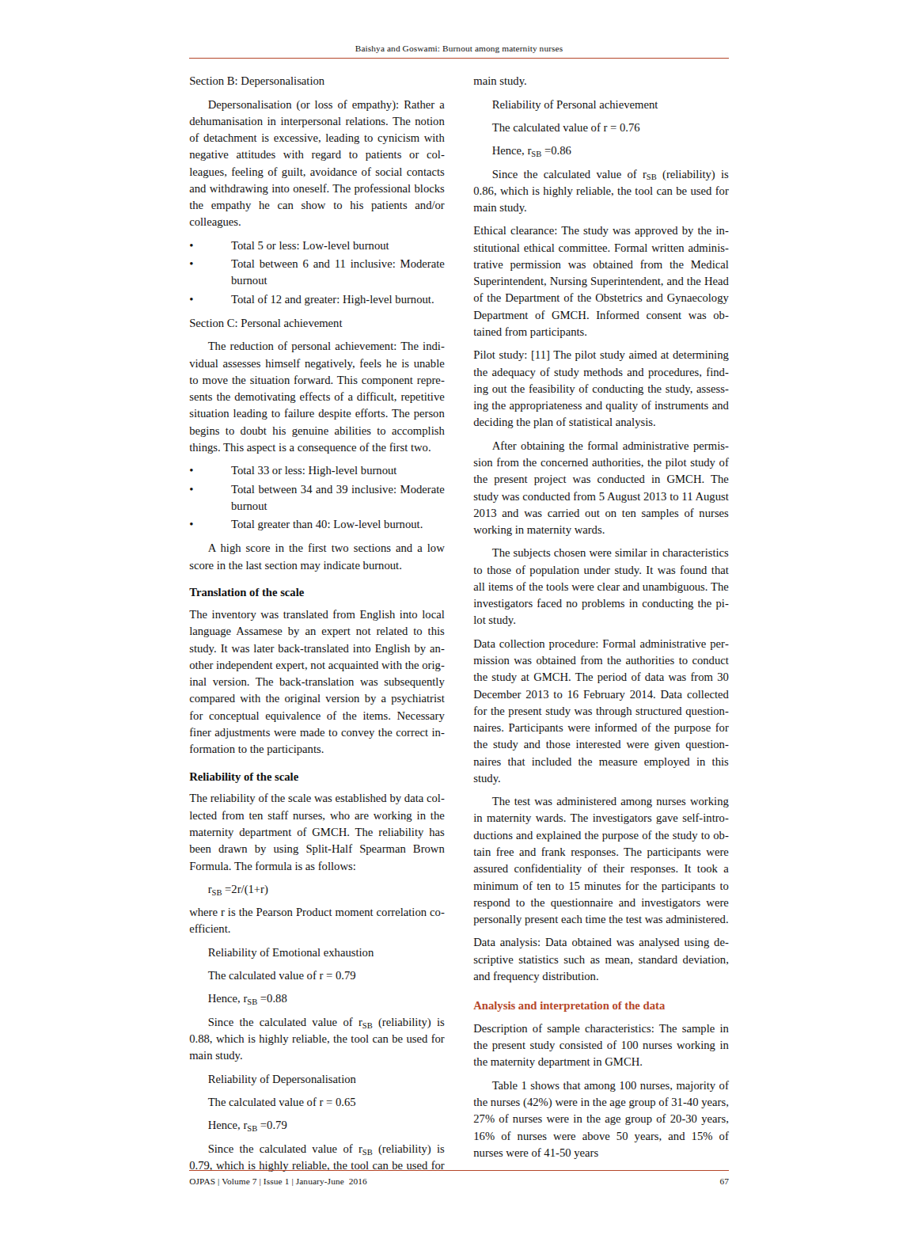Baishya and Goswami: Burnout among maternity nurses
Section B: Depersonalisation
Depersonalisation (or loss of empathy): Rather a dehumanisation in interpersonal relations. The notion of detachment is excessive, leading to cynicism with negative attitudes with regard to patients or colleagues, feeling of guilt, avoidance of social contacts and withdrawing into oneself. The professional blocks the empathy he can show to his patients and/or colleagues.
Total 5 or less: Low-level burnout
Total between 6 and 11 inclusive: Moderate burnout
Total of 12 and greater: High-level burnout.
Section C: Personal achievement
The reduction of personal achievement: The individual assesses himself negatively, feels he is unable to move the situation forward. This component represents the demotivating effects of a difficult, repetitive situation leading to failure despite efforts. The person begins to doubt his genuine abilities to accomplish things. This aspect is a consequence of the first two.
Total 33 or less: High-level burnout
Total between 34 and 39 inclusive: Moderate burnout
Total greater than 40: Low-level burnout.
A high score in the first two sections and a low score in the last section may indicate burnout.
Translation of the scale
The inventory was translated from English into local language Assamese by an expert not related to this study. It was later back-translated into English by another independent expert, not acquainted with the original version. The back-translation was subsequently compared with the original version by a psychiatrist for conceptual equivalence of the items. Necessary finer adjustments were made to convey the correct information to the participants.
Reliability of the scale
The reliability of the scale was established by data collected from ten staff nurses, who are working in the maternity department of GMCH. The reliability has been drawn by using Split-Half Spearman Brown Formula. The formula is as follows:
rSB =2r/(1+r)
where r is the Pearson Product moment correlation co-efficient.
Reliability of Emotional exhaustion
The calculated value of r = 0.79
Hence, rSB =0.88
Since the calculated value of rSB (reliability) is 0.88, which is highly reliable, the tool can be used for main study.
Reliability of Depersonalisation
The calculated value of r = 0.65
Hence, rSB =0.79
Since the calculated value of rSB (reliability) is 0.79, which is highly reliable, the tool can be used for main study.
Reliability of Personal achievement
The calculated value of r = 0.76
Hence, rSB =0.86
Since the calculated value of rSB (reliability) is 0.86, which is highly reliable, the tool can be used for main study.
Ethical clearance: The study was approved by the institutional ethical committee. Formal written administrative permission was obtained from the Medical Superintendent, Nursing Superintendent, and the Head of the Department of the Obstetrics and Gynaecology Department of GMCH. Informed consent was obtained from participants.
Pilot study: [11] The pilot study aimed at determining the adequacy of study methods and procedures, finding out the feasibility of conducting the study, assessing the appropriateness and quality of instruments and deciding the plan of statistical analysis.
After obtaining the formal administrative permission from the concerned authorities, the pilot study of the present project was conducted in GMCH. The study was conducted from 5 August 2013 to 11 August 2013 and was carried out on ten samples of nurses working in maternity wards.
The subjects chosen were similar in characteristics to those of population under study. It was found that all items of the tools were clear and unambiguous. The investigators faced no problems in conducting the pilot study.
Data collection procedure: Formal administrative permission was obtained from the authorities to conduct the study at GMCH. The period of data was from 30 December 2013 to 16 February 2014. Data collected for the present study was through structured questionnaires. Participants were informed of the purpose for the study and those interested were given questionnaires that included the measure employed in this study.
The test was administered among nurses working in maternity wards. The investigators gave self-introductions and explained the purpose of the study to obtain free and frank responses. The participants were assured confidentiality of their responses. It took a minimum of ten to 15 minutes for the participants to respond to the questionnaire and investigators were personally present each time the test was administered.
Data analysis: Data obtained was analysed using descriptive statistics such as mean, standard deviation, and frequency distribution.
Analysis and interpretation of the data
Description of sample characteristics: The sample in the present study consisted of 100 nurses working in the maternity department in GMCH.
Table 1 shows that among 100 nurses, majority of the nurses (42%) were in the age group of 31-40 years, 27% of nurses were in the age group of 20-30 years, 16% of nurses were above 50 years, and 15% of nurses were of 41-50 years
OJPAS | Volume 7 | Issue 1 | January-June 2016 67